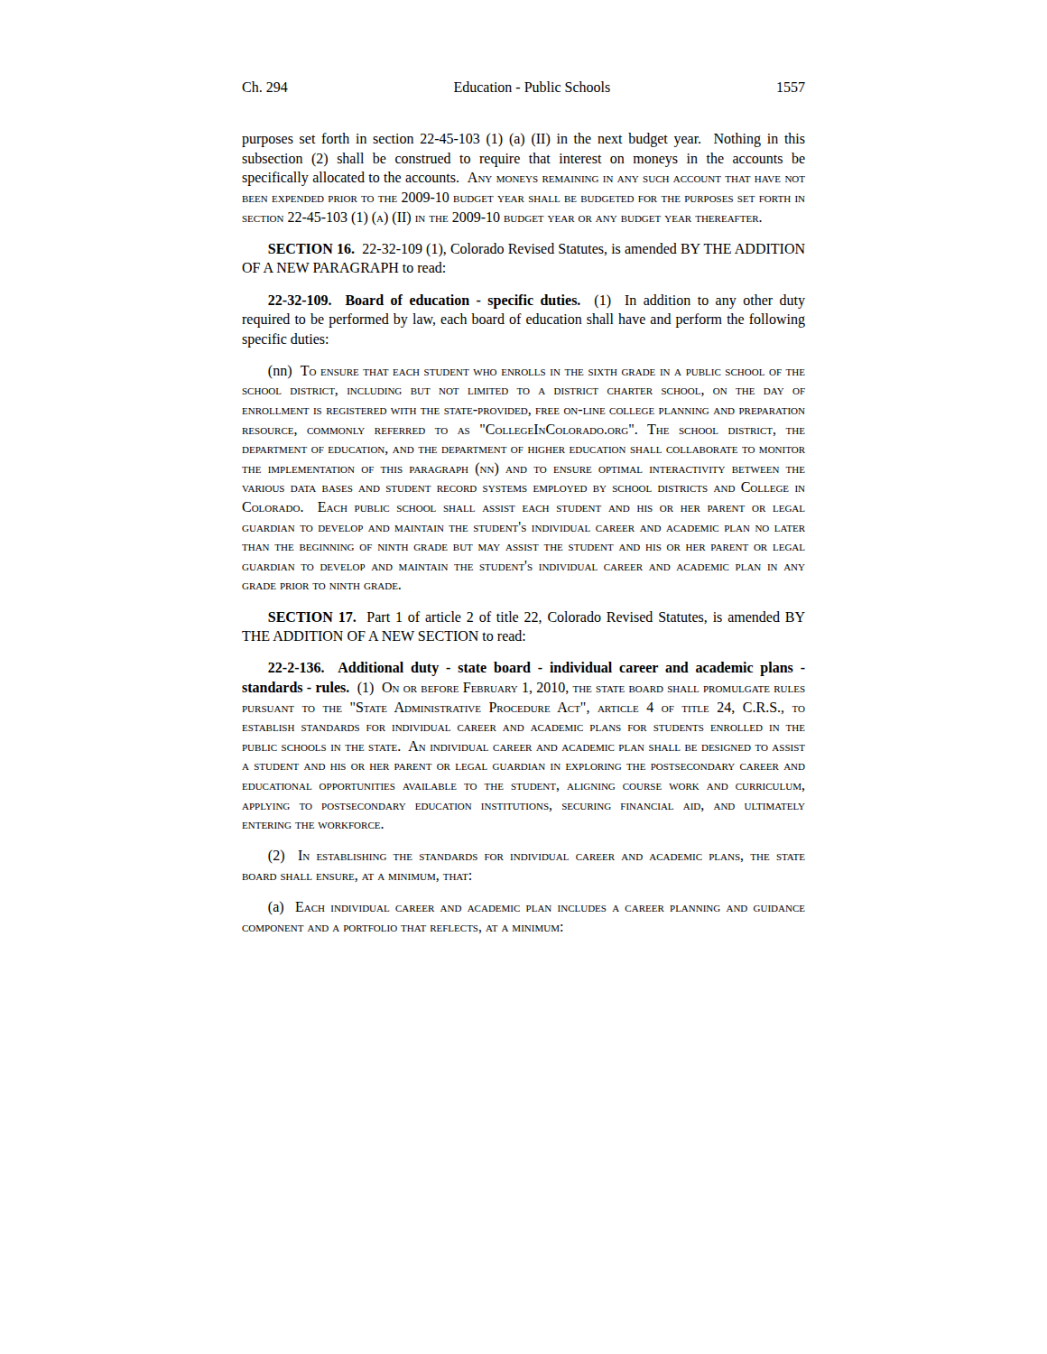Ch. 294
Education - Public Schools
1557
purposes set forth in section 22-45-103 (1) (a) (II) in the next budget year. Nothing in this subsection (2) shall be construed to require that interest on moneys in the accounts be specifically allocated to the accounts. Any moneys remaining in any such account that have not been expended prior to the 2009-10 budget year shall be budgeted for the purposes set forth in section 22-45-103 (1) (a) (II) in the 2009-10 budget year or any budget year thereafter.
SECTION 16. 22-32-109 (1), Colorado Revised Statutes, is amended BY THE ADDITION OF A NEW PARAGRAPH to read:
22-32-109. Board of education - specific duties. (1) In addition to any other duty required to be performed by law, each board of education shall have and perform the following specific duties:
(nn) To ensure that each student who enrolls in the sixth grade in a public school of the school district, including but not limited to a district charter school, on the day of enrollment is registered with the state-provided, free on-line college planning and preparation resource, commonly referred to as "CollegeInColorado.org". The school district, the department of education, and the department of higher education shall collaborate to monitor the implementation of this paragraph (nn) and to ensure optimal interactivity between the various data bases and student record systems employed by school districts and College in Colorado. Each public school shall assist each student and his or her parent or legal guardian to develop and maintain the student's individual career and academic plan no later than the beginning of ninth grade but may assist the student and his or her parent or legal guardian to develop and maintain the student's individual career and academic plan in any grade prior to ninth grade.
SECTION 17. Part 1 of article 2 of title 22, Colorado Revised Statutes, is amended BY THE ADDITION OF A NEW SECTION to read:
22-2-136. Additional duty - state board - individual career and academic plans - standards - rules. (1) On or before February 1, 2010, the state board shall promulgate rules pursuant to the "State Administrative Procedure Act", article 4 of title 24, C.R.S., to establish standards for individual career and academic plans for students enrolled in the public schools in the state. An individual career and academic plan shall be designed to assist a student and his or her parent or legal guardian in exploring the postsecondary career and educational opportunities available to the student, aligning course work and curriculum, applying to postsecondary education institutions, securing financial aid, and ultimately entering the workforce.
(2) In establishing the standards for individual career and academic plans, the state board shall ensure, at a minimum, that:
(a) Each individual career and academic plan includes a career planning and guidance component and a portfolio that reflects, at a minimum: